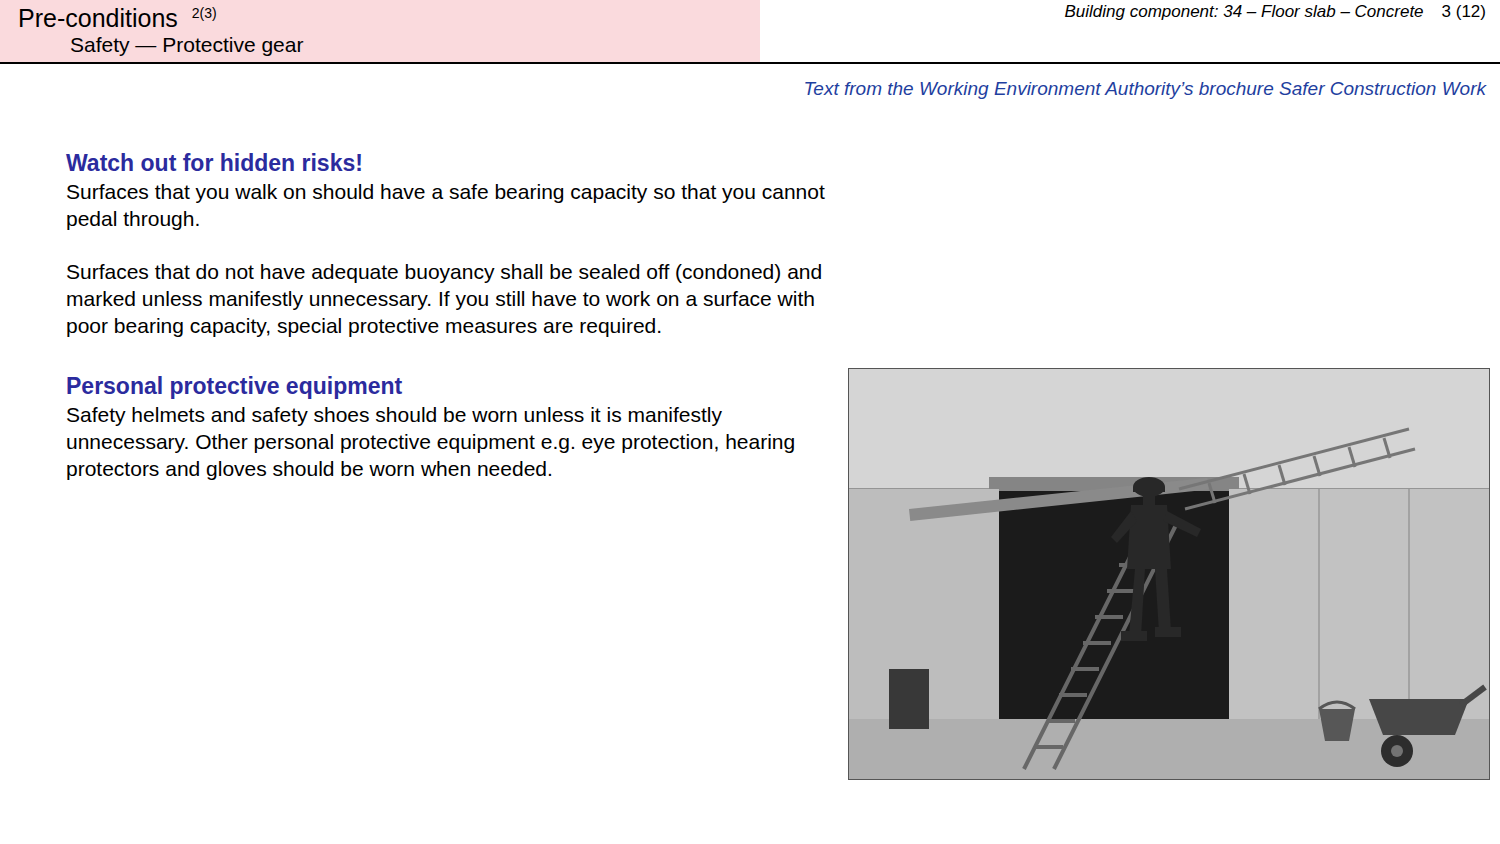Pre-conditions 2(3)
Safety — Protective gear
Building component: 34 – Floor slab – Concrete3 (12)
Text from the Working Environment Authority’s brochure Safer Construction Work
Watch out for hidden risks!
Surfaces that you walk on should have a safe bearing capacity so that you cannot pedal through.
Surfaces that do not have adequate buoyancy shall be sealed off (condoned) and marked unless manifestly unnecessary. If you still have to work on a surface with poor bearing capacity, special protective measures are required.
Personal protective equipment
Safety helmets and safety shoes should be worn unless it is manifestly unnecessary. Other personal protective equipment e.g. eye protection, hearing protectors and gloves should be worn when needed.